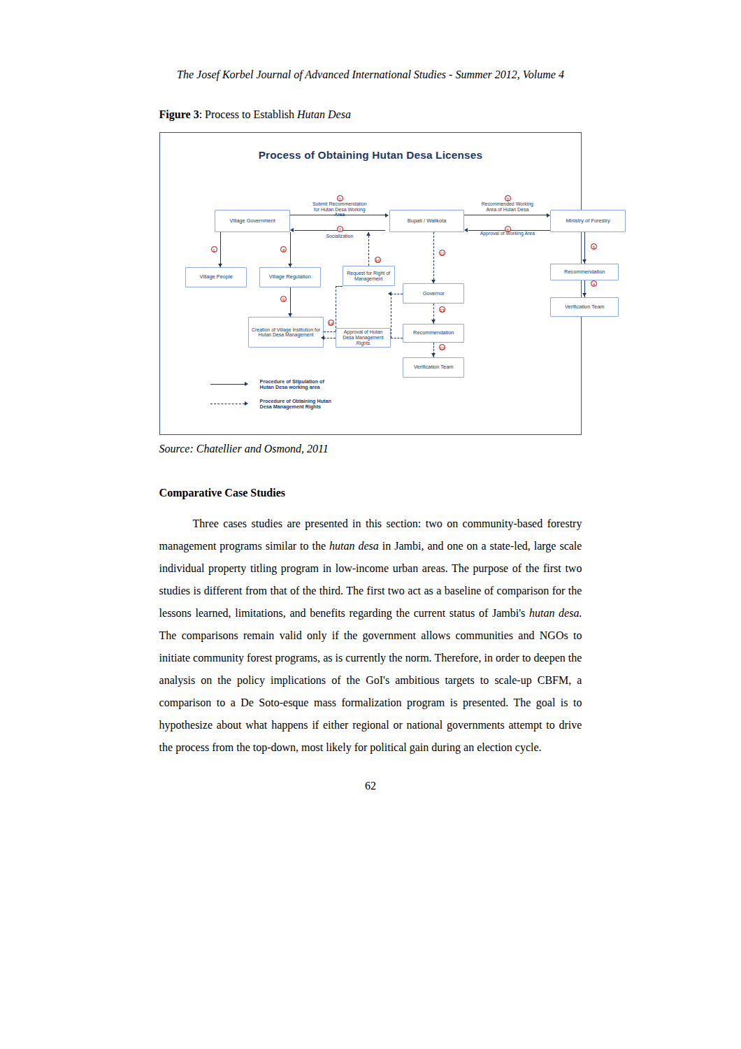The Josef Korbel Journal of Advanced International Studies - Summer 2012, Volume 4
Figure 3: Process to Establish Hutan Desa
Process of Obtaining Hutan Desa Licenses
Village Government
Bupati / Walikota
Ministry of Forestry
Village People
Village Regulation
Creation of Village Institution for Hutan Desa Management
Request for Right of Management
Approval of Hutan Desa Management Rights
Governor
Recommendation
Verification Team
Recommendation
Verification Team
Submit Recommendation
for Hutan Desa Working Area
Socialization
Recommended Working
Area of Hutan Desa
Approval of Working Area
2
7
3
6
1
8
9
5
4
13
12
11
10
14
Procedure of Stipulation of
Hutan Desa working area
Procedure of Obtaining Hutan
Desa Management Rights
Source: Chatellier and Osmond, 2011
Comparative Case Studies
Three cases studies are presented in this section: two on community-based forestry management programs similar to the hutan desa in Jambi, and one on a state-led, large scale individual property titling program in low-income urban areas. The purpose of the first two studies is different from that of the third. The first two act as a baseline of comparison for the lessons learned, limitations, and benefits regarding the current status of Jambi's hutan desa. The comparisons remain valid only if the government allows communities and NGOs to initiate community forest programs, as is currently the norm. Therefore, in order to deepen the analysis on the policy implications of the GoI's ambitious targets to scale-up CBFM, a comparison to a De Soto-esque mass formalization program is presented. The goal is to hypothesize about what happens if either regional or national governments attempt to drive the process from the top-down, most likely for political gain during an election cycle.
62